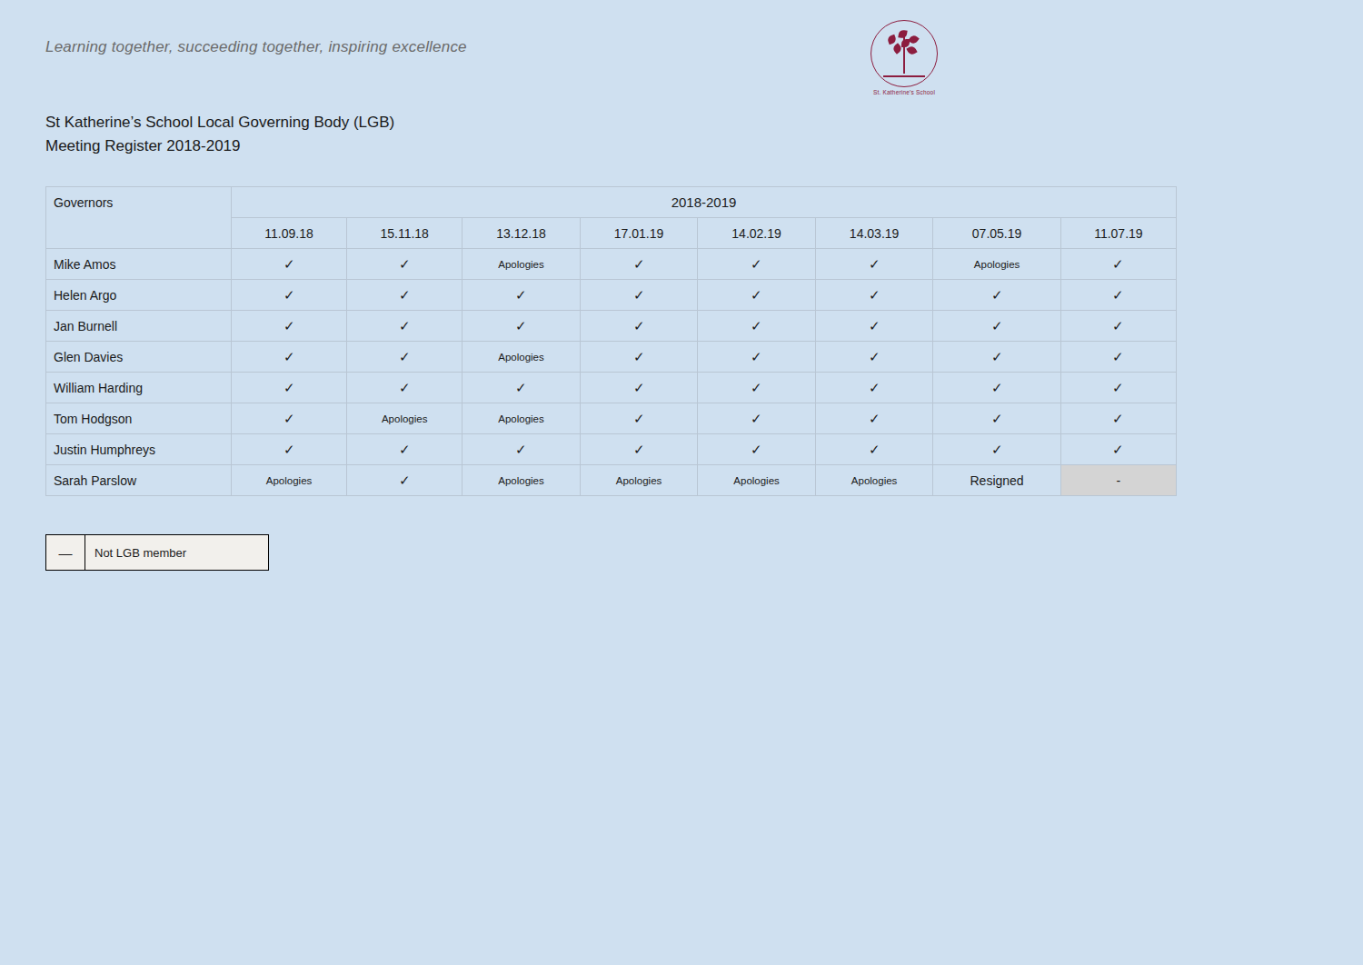Learning together, succeeding together, inspiring excellence
St. Katherine's School
St Katherine’s School Local Governing Body (LGB)
Meeting Register 2018-2019
| Governors | 2018-2019 |
| --- | --- |
| | 11.09.18 | 15.11.18 | 13.12.18 | 17.01.19 | 14.02.19 | 14.03.19 | 07.05.19 | 11.07.19 |
| Mike Amos | ✓ | ✓ | Apologies | ✓ | ✓ | ✓ | Apologies | ✓ |
| Helen Argo | ✓ | ✓ | ✓ | ✓ | ✓ | ✓ | ✓ | ✓ |
| Jan Burnell | ✓ | ✓ | ✓ | ✓ | ✓ | ✓ | ✓ | ✓ |
| Glen Davies | ✓ | ✓ | Apologies | ✓ | ✓ | ✓ | ✓ | ✓ |
| William Harding | ✓ | ✓ | ✓ | ✓ | ✓ | ✓ | ✓ | ✓ |
| Tom Hodgson | ✓ | Apologies | Apologies | ✓ | ✓ | ✓ | ✓ | ✓ |
| Justin Humphreys | ✓ | ✓ | ✓ | ✓ | ✓ | ✓ | ✓ | ✓ |
| Sarah Parslow | Apologies | ✓ | Apologies | Apologies | Apologies | Apologies | Resigned | - |
| — | Not LGB member |